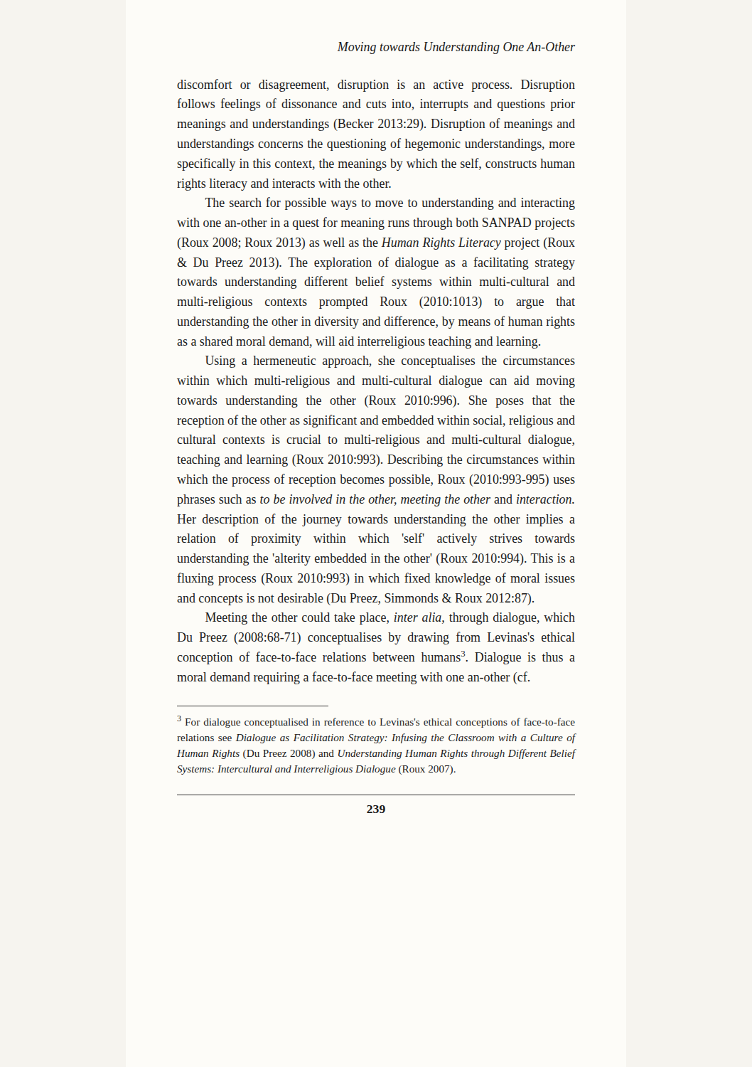Moving towards Understanding One An-Other
discomfort or disagreement, disruption is an active process. Disruption follows feelings of dissonance and cuts into, interrupts and questions prior meanings and understandings (Becker 2013:29). Disruption of meanings and understandings concerns the questioning of hegemonic understandings, more specifically in this context, the meanings by which the self, constructs human rights literacy and interacts with the other.
The search for possible ways to move to understanding and interacting with one an-other in a quest for meaning runs through both SANPAD projects (Roux 2008; Roux 2013) as well as the Human Rights Literacy project (Roux & Du Preez 2013). The exploration of dialogue as a facilitating strategy towards understanding different belief systems within multi-cultural and multi-religious contexts prompted Roux (2010:1013) to argue that understanding the other in diversity and difference, by means of human rights as a shared moral demand, will aid interreligious teaching and learning.
Using a hermeneutic approach, she conceptualises the circumstances within which multi-religious and multi-cultural dialogue can aid moving towards understanding the other (Roux 2010:996). She poses that the reception of the other as significant and embedded within social, religious and cultural contexts is crucial to multi-religious and multi-cultural dialogue, teaching and learning (Roux 2010:993). Describing the circumstances within which the process of reception becomes possible, Roux (2010:993-995) uses phrases such as to be involved in the other, meeting the other and interaction. Her description of the journey towards understanding the other implies a relation of proximity within which 'self' actively strives towards understanding the 'alterity embedded in the other' (Roux 2010:994). This is a fluxing process (Roux 2010:993) in which fixed knowledge of moral issues and concepts is not desirable (Du Preez, Simmonds & Roux 2012:87).
Meeting the other could take place, inter alia, through dialogue, which Du Preez (2008:68-71) conceptualises by drawing from Levinas's ethical conception of face-to-face relations between humans3. Dialogue is thus a moral demand requiring a face-to-face meeting with one an-other (cf.
3 For dialogue conceptualised in reference to Levinas's ethical conceptions of face-to-face relations see Dialogue as Facilitation Strategy: Infusing the Classroom with a Culture of Human Rights (Du Preez 2008) and Understanding Human Rights through Different Belief Systems: Intercultural and Interreligious Dialogue (Roux 2007).
239